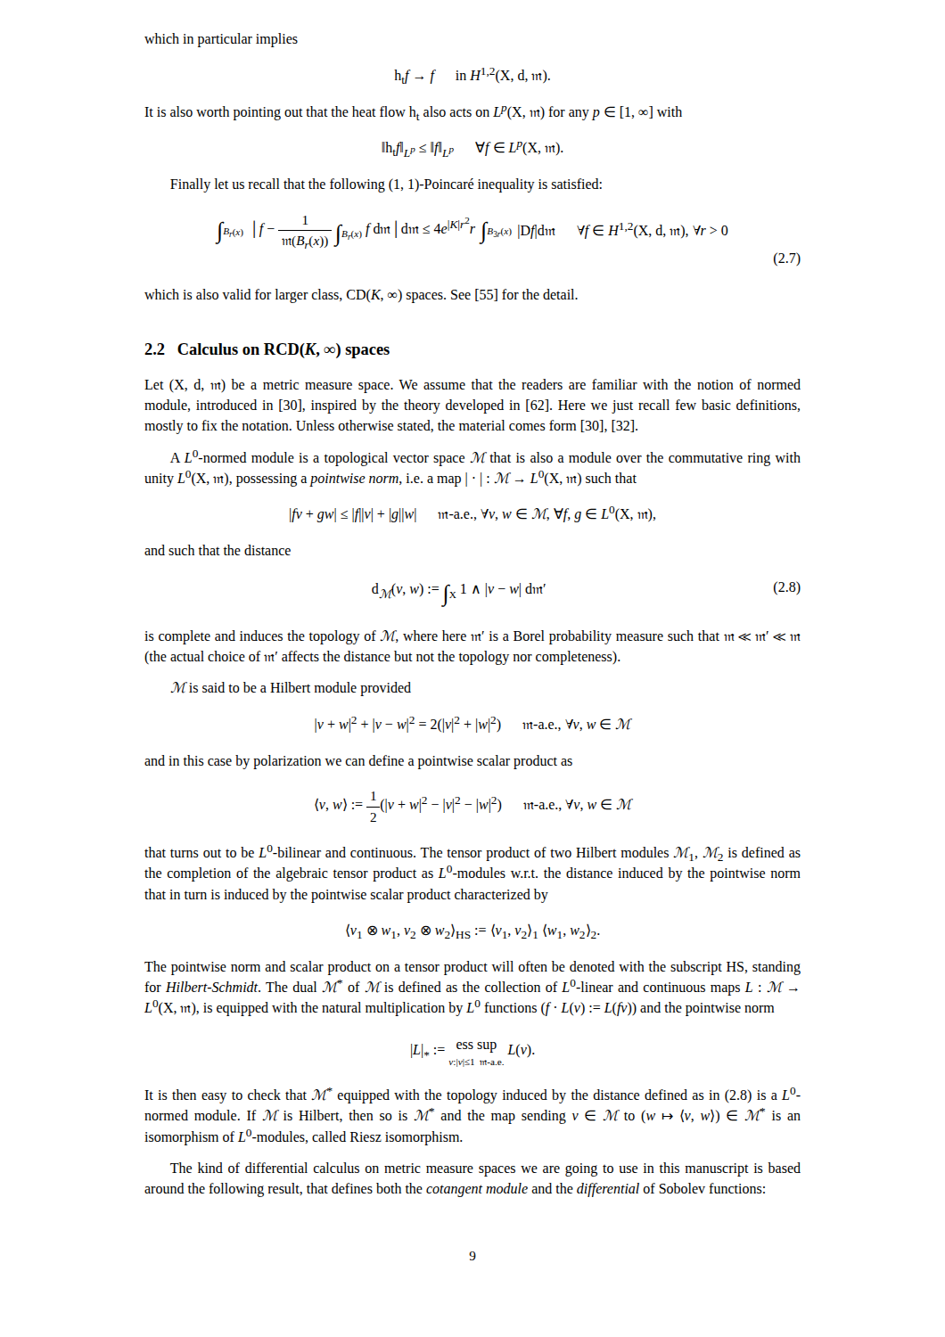which in particular implies
htf → f in H1,2(X, d, 𝔪).
It is also worth pointing out that the heat flow ht also acts on Lp(X, 𝔪) for any p ∈ [1, ∞] with
‖htf‖Lp ≤ ‖f‖Lp ∀f ∈ Lp(X, 𝔪).
Finally let us recall that the following (1, 1)-Poincaré inequality is satisfied:
| ∫ B r ( x ) | │ f − 1 𝔪( B r ( x )) ∫ B r ( x ) f d𝔪│d𝔪 ≤ 4 e / K / r 2 r | ∫ B 3 r ( x ) | /D f /d𝔪 ∀ f ∈ H 1,2 (X, d, 𝔪), ∀ r > 0 |
(2.7)
which is also valid for larger class, CD(K, ∞) spaces. See [55] for the detail.
2.2 Calculus on RCD(K, ∞) spaces
Let (X, d, 𝔪) be a metric measure space. We assume that the readers are familiar with the notion of normed module, introduced in [30], inspired by the theory developed in [62]. Here we just recall few basic definitions, mostly to fix the notation. Unless otherwise stated, the material comes form [30], [32].
A L0-normed module is a topological vector space ℳ that is also a module over the commutative ring with unity L0(X, 𝔪), possessing a pointwise norm, i.e. a map | · | : ℳ → L0(X, 𝔪) such that
|fv + gw| ≤ |f||v| + |g||w| 𝔪-a.e., ∀v, w ∈ ℳ, ∀f, g ∈ L0(X, 𝔪),
and such that the distance
dℳ(v, w) := ∫X 1 ∧ |v − w| d𝔪′ (2.8)
is complete and induces the topology of ℳ, where here 𝔪′ is a Borel probability measure such that 𝔪 ≪ 𝔪′ ≪ 𝔪 (the actual choice of 𝔪′ affects the distance but not the topology nor completeness).
ℳ is said to be a Hilbert module provided
|v + w|2 + |v − w|2 = 2(|v|2 + |w|2) 𝔪-a.e., ∀v, w ∈ ℳ
and in this case by polarization we can define a pointwise scalar product as
⟨v, w⟩ := 12(|v + w|2 − |v|2 − |w|2) 𝔪-a.e., ∀v, w ∈ ℳ
that turns out to be L0-bilinear and continuous. The tensor product of two Hilbert modules ℳ1, ℳ2 is defined as the completion of the algebraic tensor product as L0-modules w.r.t. the distance induced by the pointwise norm that in turn is induced by the pointwise scalar product characterized by
⟨v1 ⊗ w1, v2 ⊗ w2⟩HS := ⟨v1, v2⟩1 ⟨w1, w2⟩2.
The pointwise norm and scalar product on a tensor product will often be denoted with the subscript HS, standing for Hilbert-Schmidt. The dual ℳ* of ℳ is defined as the collection of L0-linear and continuous maps L : ℳ → L0(X, 𝔪), is equipped with the natural multiplication by L0 functions (f · L(v) := L(fv)) and the pointwise norm
|L|* := ess sup v:|v|≤1 𝔪-a.e. L(v).
It is then easy to check that ℳ* equipped with the topology induced by the distance defined as in (2.8) is a L0-normed module. If ℳ is Hilbert, then so is ℳ* and the map sending v ∈ ℳ to (w ↦ ⟨v, w⟩) ∈ ℳ* is an isomorphism of L0-modules, called Riesz isomorphism.
The kind of differential calculus on metric measure spaces we are going to use in this manuscript is based around the following result, that defines both the cotangent module and the differential of Sobolev functions:
9